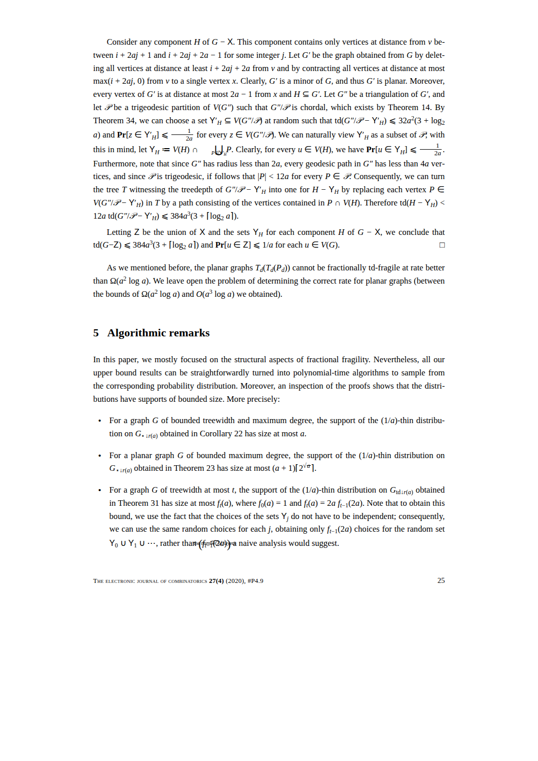Consider any component H of G − X. This component contains only vertices at distance from v between i + 2aj + 1 and i + 2aj + 2a − 1 for some integer j. Let G′ be the graph obtained from G by deleting all vertices at distance at least i + 2aj + 2a from v and by contracting all vertices at distance at most max(i + 2aj, 0) from v to a single vertex x. Clearly, G′ is a minor of G, and thus G′ is planar. Moreover, every vertex of G′ is at distance at most 2a − 1 from x and H ⊆ G′. Let G″ be a triangulation of G′, and let 𝒫 be a trigeodesic partition of V(G″) such that G″/𝒫 is chordal, which exists by Theorem 14. By Theorem 34, we can choose a set Y′H ⊆ V(G″/𝒫) at random such that td(G″/𝒫 − Y′H) ⩽ 32a2(3 + log2 a) and Pr[z ∈ Y′H] ⩽ 12a for every z ∈ V(G″/𝒫). We can naturally view Y′H as a subset of 𝒫; with this in mind, let YH ≔ V(H) ∩ ⋃P∈Y′H P. Clearly, for every u ∈ V(H), we have Pr[u ∈ YH] ⩽ 12a. Furthermore, note that since G″ has radius less than 2a, every geodesic path in G″ has less than 4a vertices, and since 𝒫 is trigeodesic, if follows that |P| < 12a for every P ∈ 𝒫. Consequently, we can turn the tree T witnessing the treedepth of G″/𝒫 − Y′H into one for H − YH by replacing each vertex P ∈ V(G″/𝒫 − Y′H) in T by a path consisting of the vertices contained in P ∩ V(H). Therefore td(H − YH) < 12a td(G″/𝒫 − Y′H) ⩽ 384a3(3 + ⌈log2 a⌉).
Letting Z be the union of X and the sets YH for each component H of G − X, we conclude that td(G−Z) ⩽ 384a3(3 + ⌈log2 a⌉) and Pr[u ∈ Z] ⩽ 1/a for each u ∈ V(G). □
As we mentioned before, the planar graphs Td(Td(Pd)) cannot be fractionally td-fragile at rate better than Ω(a2 log a). We leave open the problem of determining the correct rate for planar graphs (between the bounds of Ω(a2 log a) and O(a3 log a) we obtained).
5 Algorithmic remarks
In this paper, we mostly focused on the structural aspects of fractional fragility. Nevertheless, all our upper bound results can be straightforwardly turned into polynomial-time algorithms to sample from the corresponding probability distribution. Moreover, an inspection of the proofs shows that the distributions have supports of bounded size. More precisely:
For a graph G of bounded treewidth and maximum degree, the support of the (1/a)-thin distribution on G⋆↓r(a) obtained in Corollary 22 has size at most a.
For a planar graph G of bounded maximum degree, the support of the (1/a)-thin distribution on G⋆↓r(a) obtained in Theorem 23 has size at most (a + 1)⌈2√a⌉.
For a graph G of treewidth at most t, the support of the (1/a)-thin distribution on Gtd↓r(a) obtained in Theorem 31 has size at most ft(a), where f0(a) = 1 and ft(a) = 2a ft−1(2a). Note that to obtain this bound, we use the fact that the choices of the sets Yj do not have to be independent; consequently, we can use the same random choices for each j, obtaining only ft−1(2a) choices for the random set Y0 ∪ Y1 ∪ ⋯, rather than the number of layers⏞(ft−1(2a)) a naive analysis would suggest.
The electronic journal of combinatorics 27(4) (2020), #P4.9 25